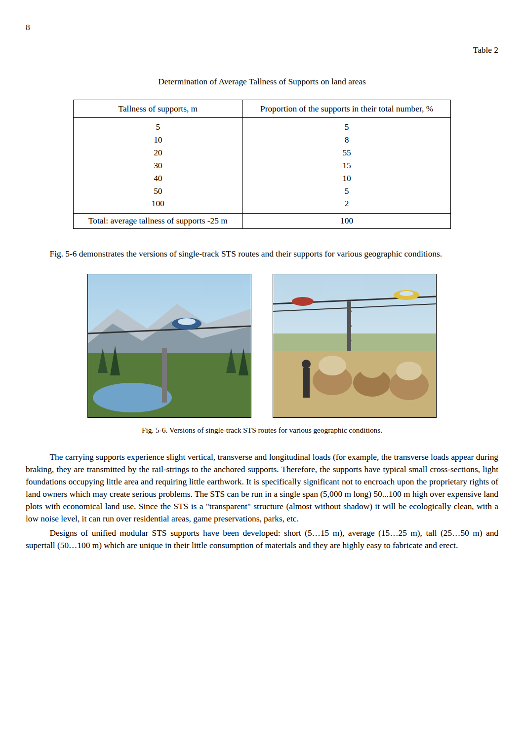8
Table 2
Determination of Average Tallness of Supports on land areas
| Tallness of supports, m | Proportion of the supports in their total number, % |
| 5 10 20 30 40 50 100 | 5 8 55 15 10 5 2 |
| Total: average tallness of supports -25 m | 100 |
Fig. 5-6 demonstrates the versions of single-track STS routes and their supports for various geographic conditions.
Fig. 5-6. Versions of single-track STS routes for various geographic conditions.
The carrying supports experience slight vertical, transverse and longitudinal loads (for example, the transverse loads appear during braking, they are transmitted by the rail-strings to the anchored supports. Therefore, the supports have typical small cross-sections, light foundations occupying little area and requiring little earthwork. It is specifically significant not to encroach upon the proprietary rights of land owners which may create serious problems. The STS can be run in a single span (5,000 m long) 50...100 m high over expensive land plots with economical land use. Since the STS is a "transparent" structure (almost without shadow) it will be ecologically clean, with a low noise level, it can run over residential areas, game preservations, parks, etc.
Designs of unified modular STS supports have been developed: short (5…15 m), average (15…25 m), tall (25…50 m) and supertall (50…100 m) which are unique in their little consumption of materials and they are highly easy to fabricate and erect.